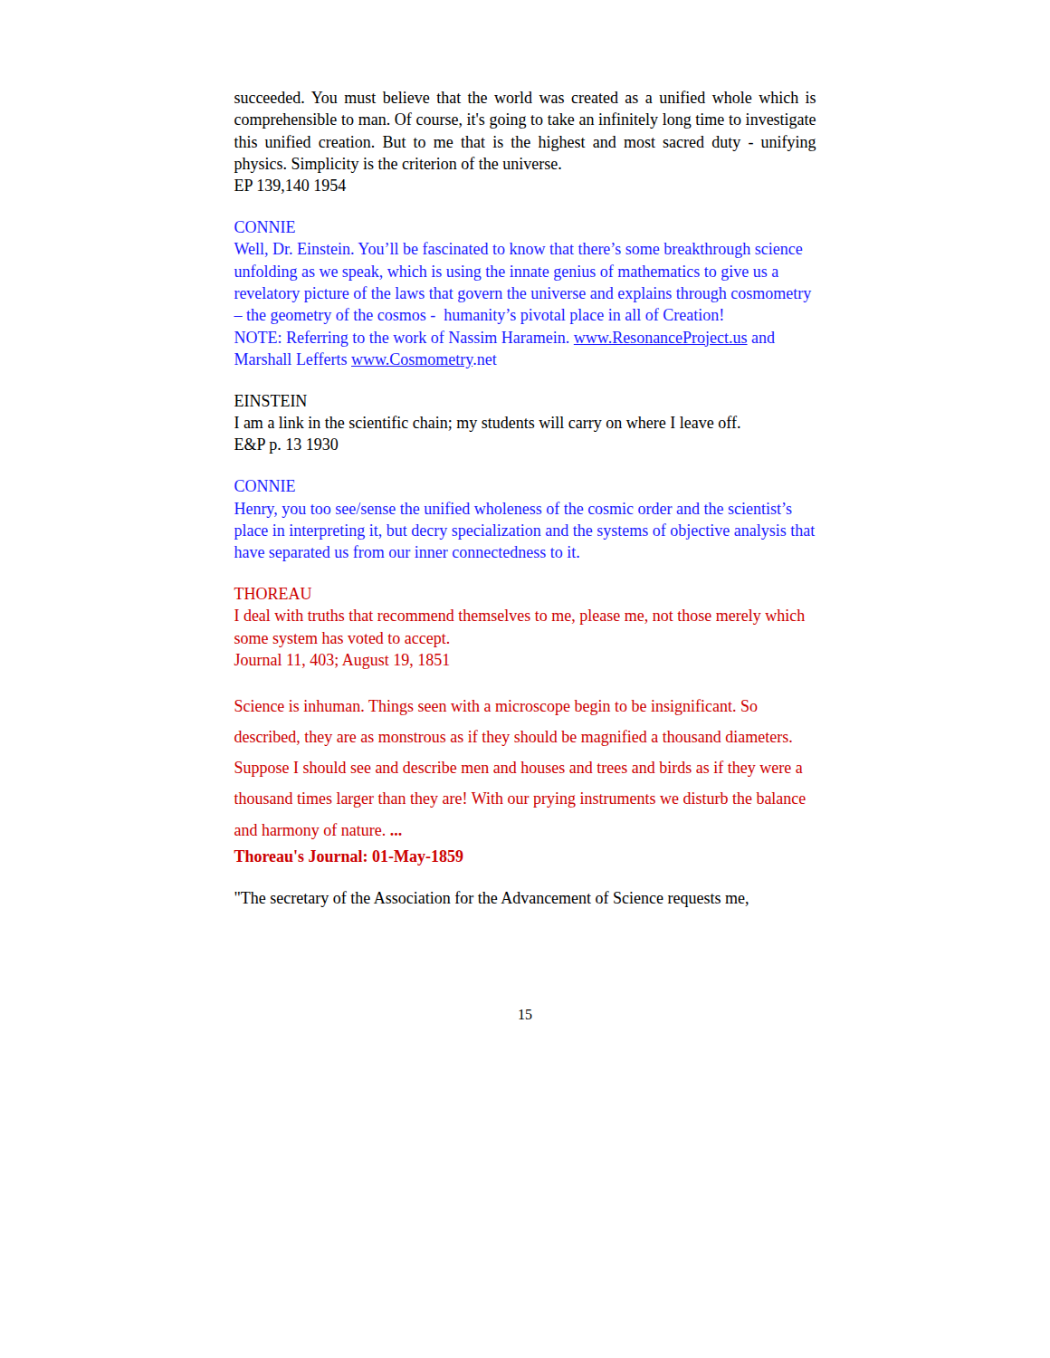succeeded. You must believe that the world was created as a unified whole which is comprehensible to man. Of course, it's going to take an infinitely long time to investigate this unified creation. But to me that is the highest and most sacred duty - unifying physics. Simplicity is the criterion of the universe.
EP 139,140 1954
CONNIE
Well, Dr. Einstein. You’ll be fascinated to know that there’s some breakthrough science unfolding as we speak, which is using the innate genius of mathematics to give us a revelatory picture of the laws that govern the universe and explains through cosmometry – the geometry of the cosmos - humanity’s pivotal place in all of Creation!
NOTE: Referring to the work of Nassim Haramein. www.ResonanceProject.us and Marshall Lefferts www.Cosmometry.net
EINSTEIN
I am a link in the scientific chain; my students will carry on where I leave off.
E&P p. 13 1930
CONNIE
Henry, you too see/sense the unified wholeness of the cosmic order and the scientist’s place in interpreting it, but decry specialization and the systems of objective analysis that have separated us from our inner connectedness to it.
THOREAU
I deal with truths that recommend themselves to me, please me, not those merely which some system has voted to accept.
Journal 11, 403; August 19, 1851
Science is inhuman. Things seen with a microscope begin to be insignificant. So described, they are as monstrous as if they should be magnified a thousand diameters. Suppose I should see and describe men and houses and trees and birds as if they were a thousand times larger than they are! With our prying instruments we disturb the balance and harmony of nature. ...
Thoreau's Journal: 01-May-1859
"The secretary of the Association for the Advancement of Science requests me,
15